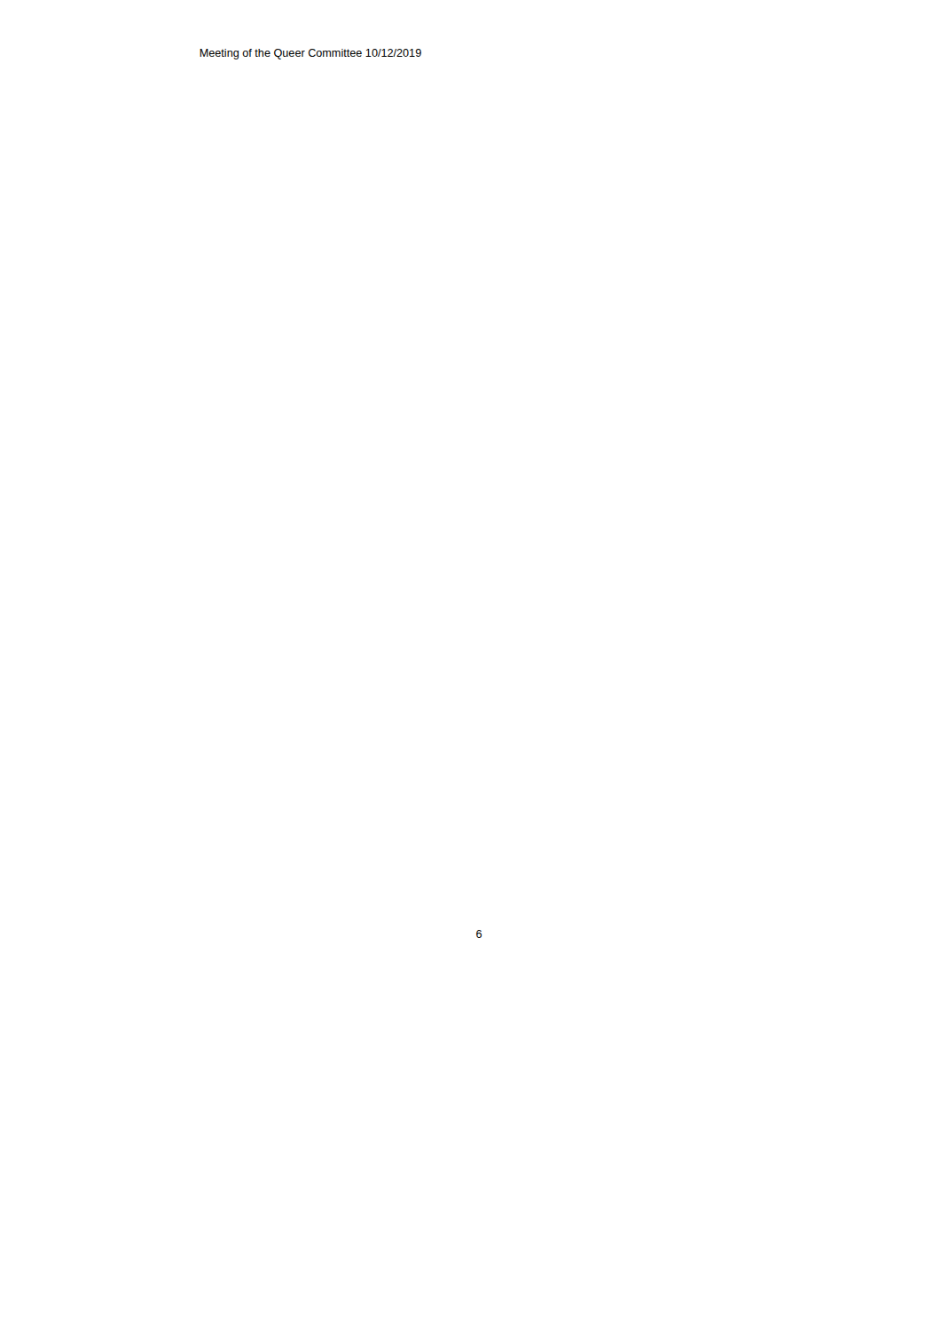Meeting of the Queer Committee 10/12/2019
6